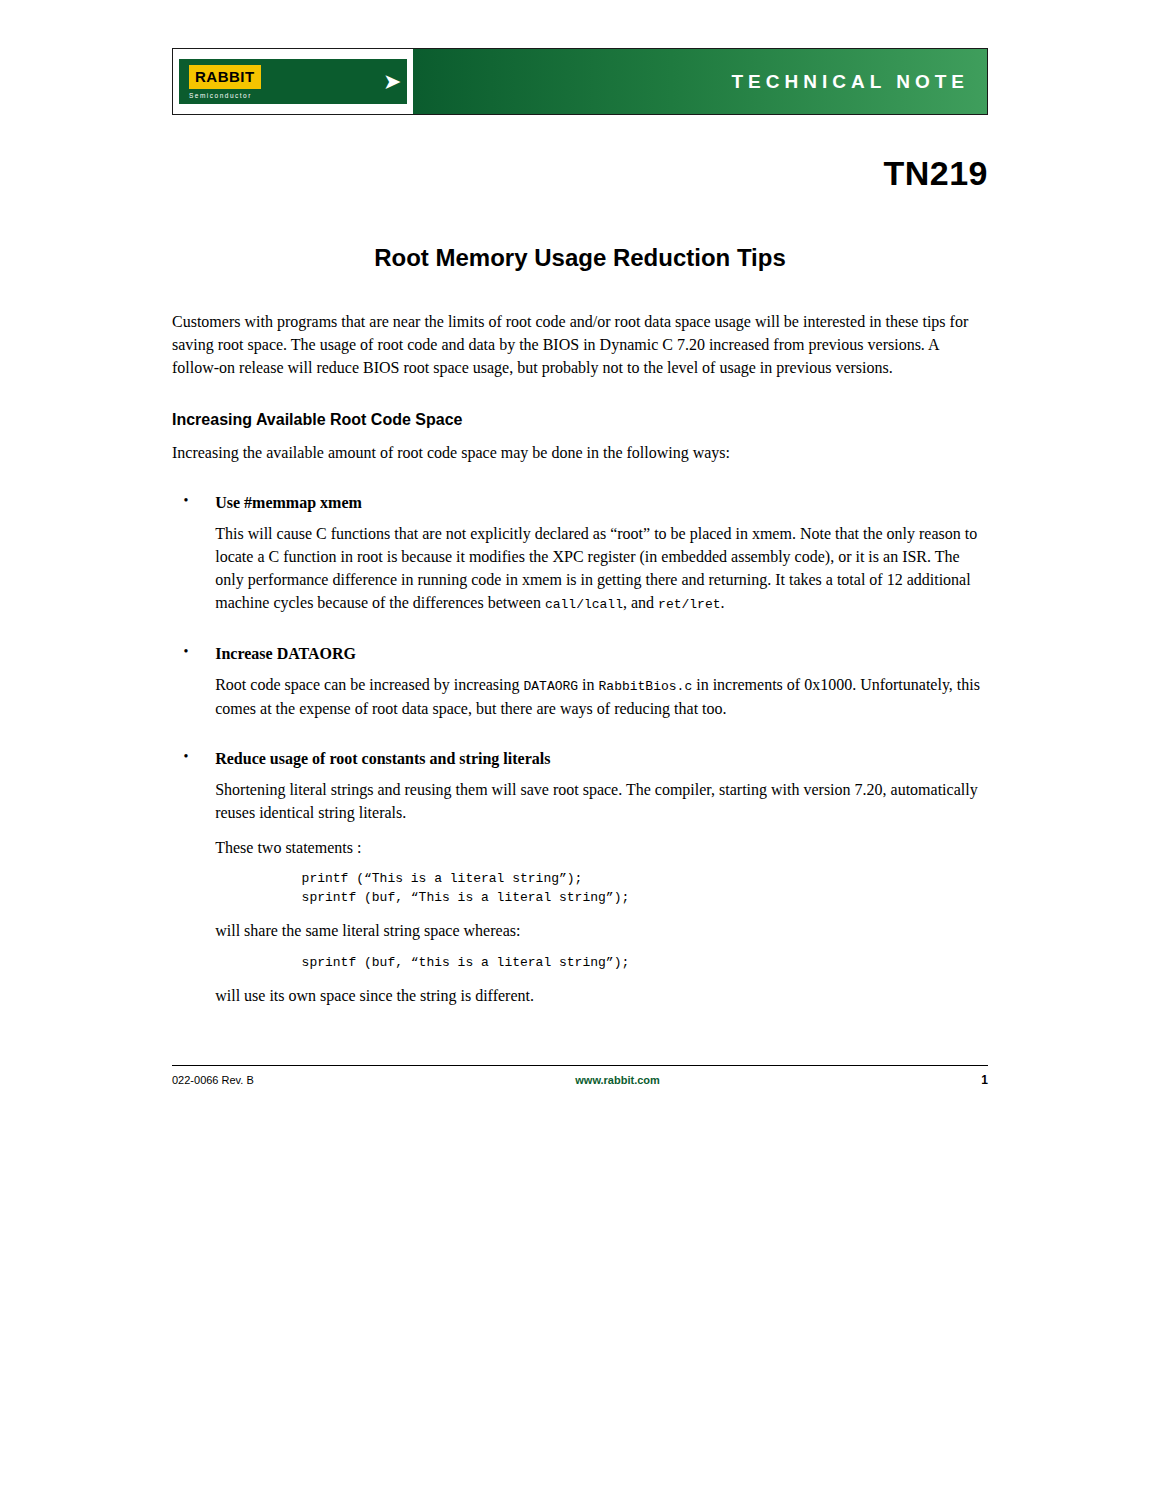RABBIT
Semiconductor
➤
TECHNICAL NOTE
TN219
Root Memory Usage Reduction Tips
Customers with programs that are near the limits of root code and/or root data space usage will be interested in these tips for saving root space. The usage of root code and data by the BIOS in Dynamic C 7.20 increased from previous versions. A follow-on release will reduce BIOS root space usage, but probably not to the level of usage in previous versions.
Increasing Available Root Code Space
Increasing the available amount of root code space may be done in the following ways:
Use #memmap xmem
This will cause C functions that are not explicitly declared as “root” to be placed in xmem. Note that the only reason to locate a C function in root is because it modifies the XPC register (in embedded assembly code), or it is an ISR. The only performance difference in running code in xmem is in getting there and returning. It takes a total of 12 additional machine cycles because of the differences between call/lcall, and ret/lret.
Increase DATAORG
Root code space can be increased by increasing DATAORG in RabbitBios.c in increments of 0x1000. Unfortunately, this comes at the expense of root data space, but there are ways of reducing that too.
Reduce usage of root constants and string literals
Shortening literal strings and reusing them will save root space. The compiler, starting with version 7.20, automatically reuses identical string literals.
These two statements :
printf (“This is a literal string”);
sprintf (buf, “This is a literal string”);
will share the same literal string space whereas:
sprintf (buf, “this is a literal string”);
will use its own space since the string is different.
022-0066 Rev. B
www.rabbit.com
1